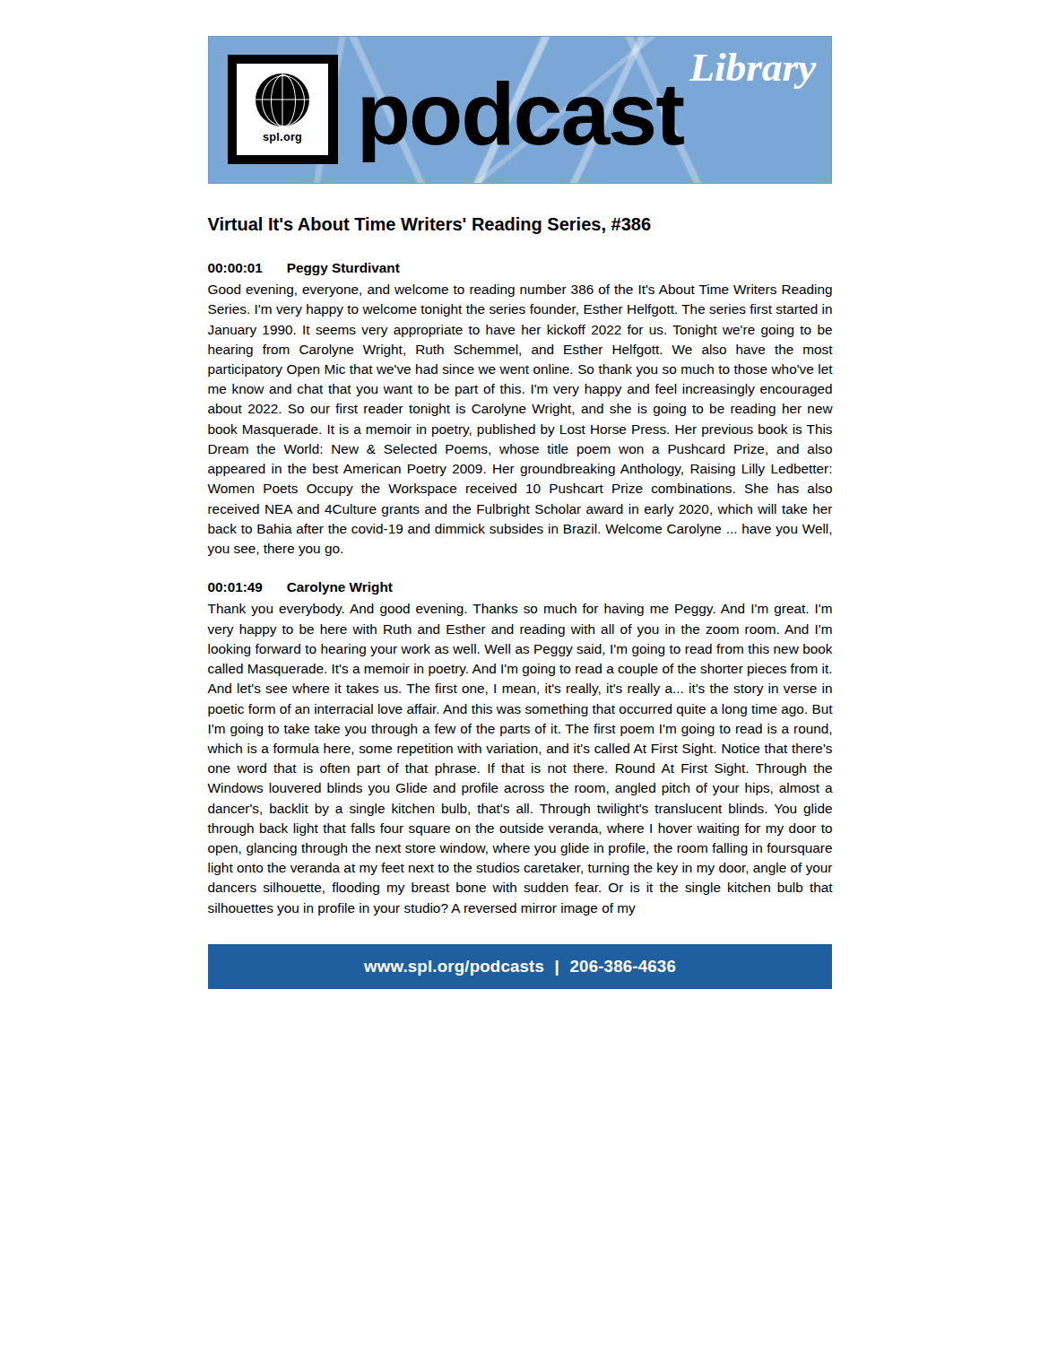spl.org
Library
podcast
Virtual It's About Time Writers' Reading Series, #386
00:00:01 Peggy Sturdivant
Good evening, everyone, and welcome to reading number 386 of the It's About Time Writers Reading Series. I'm very happy to welcome tonight the series founder, Esther Helfgott. The series first started in January 1990. It seems very appropriate to have her kickoff 2022 for us. Tonight we're going to be hearing from Carolyne Wright, Ruth Schemmel, and Esther Helfgott. We also have the most participatory Open Mic that we've had since we went online. So thank you so much to those who've let me know and chat that you want to be part of this. I'm very happy and feel increasingly encouraged about 2022. So our first reader tonight is Carolyne Wright, and she is going to be reading her new book Masquerade. It is a memoir in poetry, published by Lost Horse Press. Her previous book is This Dream the World: New & Selected Poems, whose title poem won a Pushcard Prize, and also appeared in the best American Poetry 2009. Her groundbreaking Anthology, Raising Lilly Ledbetter: Women Poets Occupy the Workspace received 10 Pushcart Prize combinations. She has also received NEA and 4Culture grants and the Fulbright Scholar award in early 2020, which will take her back to Bahia after the covid-19 and dimmick subsides in Brazil. Welcome Carolyne ... have you Well, you see, there you go.
00:01:49 Carolyne Wright
Thank you everybody. And good evening. Thanks so much for having me Peggy. And I'm great. I'm very happy to be here with Ruth and Esther and reading with all of you in the zoom room. And I'm looking forward to hearing your work as well. Well as Peggy said, I'm going to read from this new book called Masquerade. It's a memoir in poetry. And I'm going to read a couple of the shorter pieces from it. And let's see where it takes us. The first one, I mean, it's really, it's really a... it's the story in verse in poetic form of an interracial love affair. And this was something that occurred quite a long time ago. But I'm going to take take you through a few of the parts of it. The first poem I'm going to read is a round, which is a formula here, some repetition with variation, and it's called At First Sight. Notice that there's one word that is often part of that phrase. If that is not there. Round At First Sight. Through the Windows louvered blinds you Glide and profile across the room, angled pitch of your hips, almost a dancer's, backlit by a single kitchen bulb, that's all. Through twilight's translucent blinds. You glide through back light that falls four square on the outside veranda, where I hover waiting for my door to open, glancing through the next store window, where you glide in profile, the room falling in foursquare light onto the veranda at my feet next to the studios caretaker, turning the key in my door, angle of your dancers silhouette, flooding my breast bone with sudden fear. Or is it the single kitchen bulb that silhouettes you in profile in your studio? A reversed mirror image of my
www.spl.org/podcasts|206-386-4636